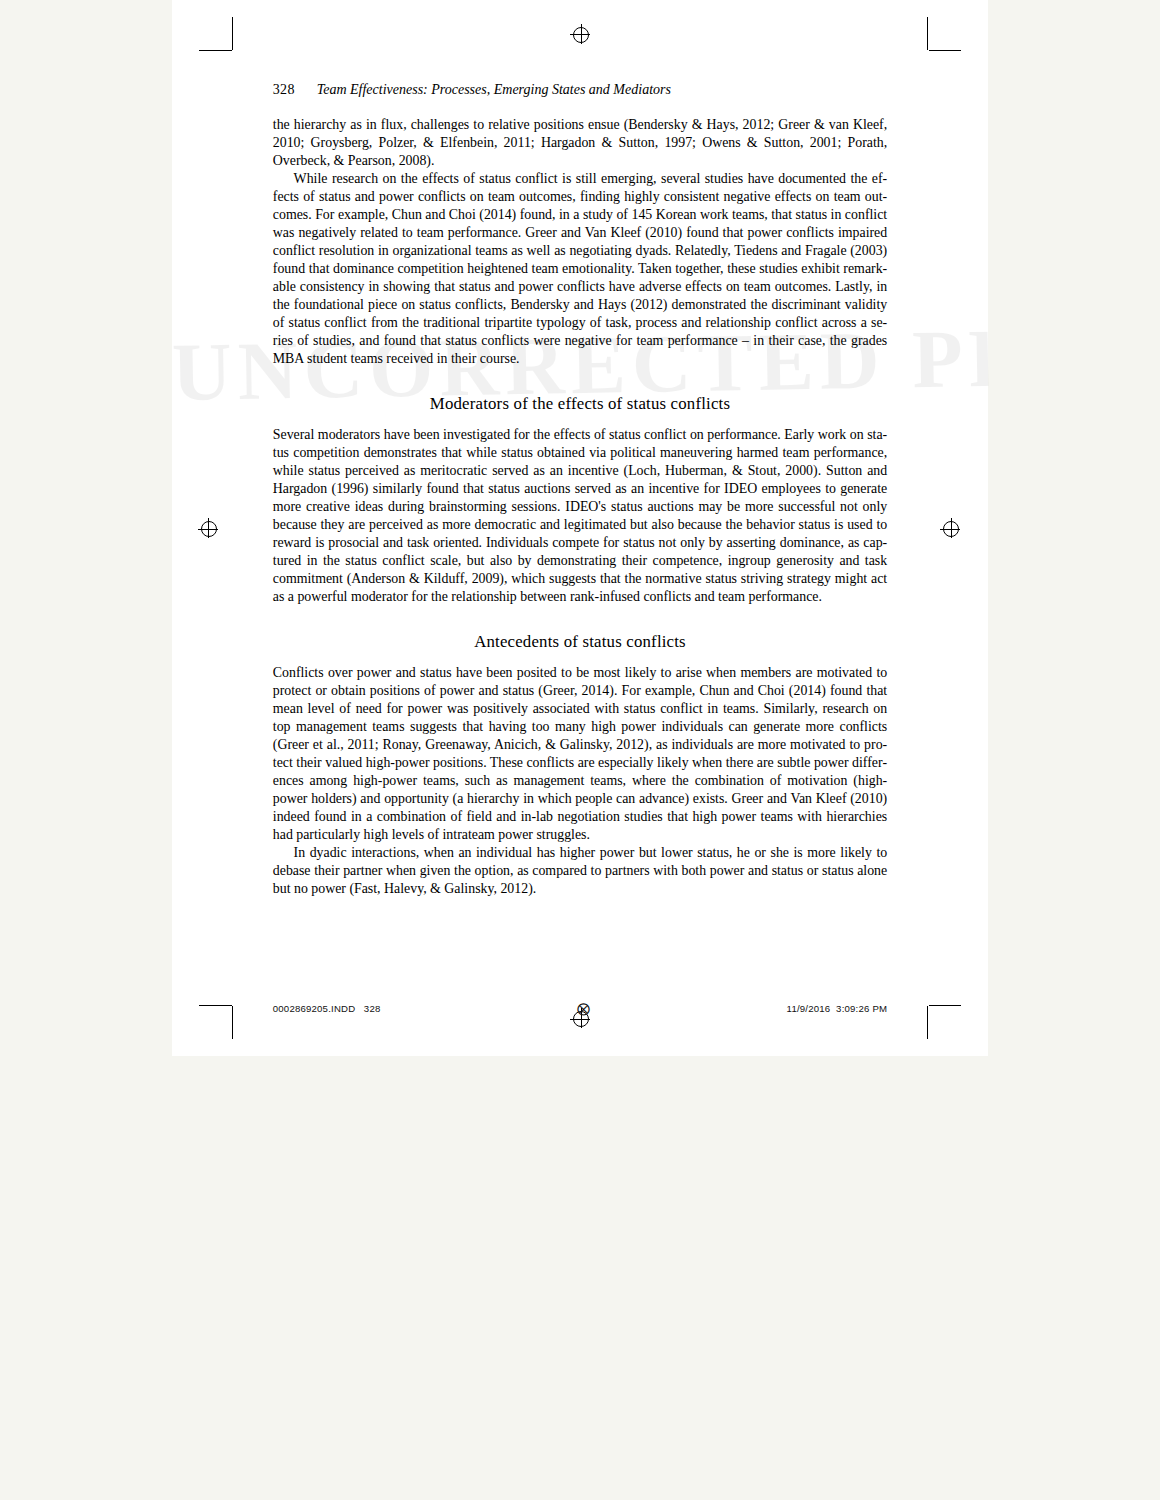UNCORRECTED PROOFS
328 Team Effectiveness: Processes, Emerging States and Mediators
the hierarchy as in flux, challenges to relative positions ensue (Bendersky & Hays, 2012; Greer & van Kleef, 2010; Groysberg, Polzer, & Elfenbein, 2011; Hargadon & Sutton, 1997; Owens & Sutton, 2001; Porath, Overbeck, & Pearson, 2008).
While research on the effects of status conflict is still emerging, several studies have documented the effects of status and power conflicts on team outcomes, finding highly consistent negative effects on team outcomes. For example, Chun and Choi (2014) found, in a study of 145 Korean work teams, that status in conflict was negatively related to team performance. Greer and Van Kleef (2010) found that power conflicts impaired conflict resolution in organizational teams as well as negotiating dyads. Relatedly, Tiedens and Fragale (2003) found that dominance competition heightened team emotionality. Taken together, these studies exhibit remarkable consistency in showing that status and power conflicts have adverse effects on team outcomes. Lastly, in the foundational piece on status conflicts, Bendersky and Hays (2012) demonstrated the discriminant validity of status conflict from the traditional tripartite typology of task, process and relationship conflict across a series of studies, and found that status conflicts were negative for team performance – in their case, the grades MBA student teams received in their course.
Moderators of the effects of status conflicts
Several moderators have been investigated for the effects of status conflict on performance. Early work on status competition demonstrates that while status obtained via political maneuvering harmed team performance, while status perceived as meritocratic served as an incentive (Loch, Huberman, & Stout, 2000). Sutton and Hargadon (1996) similarly found that status auctions served as an incentive for IDEO employees to generate more creative ideas during brainstorming sessions. IDEO's status auctions may be more successful not only because they are perceived as more democratic and legitimated but also because the behavior status is used to reward is prosocial and task oriented. Individuals compete for status not only by asserting dominance, as captured in the status conflict scale, but also by demonstrating their competence, ingroup generosity and task commitment (Anderson & Kilduff, 2009), which suggests that the normative status striving strategy might act as a powerful moderator for the relationship between rank-infused conflicts and team performance.
Antecedents of status conflicts
Conflicts over power and status have been posited to be most likely to arise when members are motivated to protect or obtain positions of power and status (Greer, 2014). For example, Chun and Choi (2014) found that mean level of need for power was positively associated with status conflict in teams. Similarly, research on top management teams suggests that having too many high power individuals can generate more conflicts (Greer et al., 2011; Ronay, Greenaway, Anicich, & Galinsky, 2012), as individuals are more motivated to protect their valued high-power positions. These conflicts are especially likely when there are subtle power differences among high-power teams, such as management teams, where the combination of motivation (high-power holders) and opportunity (a hierarchy in which people can advance) exists. Greer and Van Kleef (2010) indeed found in a combination of field and in-lab negotiation studies that high power teams with hierarchies had particularly high levels of intrateam power struggles.
In dyadic interactions, when an individual has higher power but lower status, he or she is more likely to debase their partner when given the option, as compared to partners with both power and status or status alone but no power (Fast, Halevy, & Galinsky, 2012).
0002869205.INDD 328 ⨂ 11/9/2016 3:09:26 PM